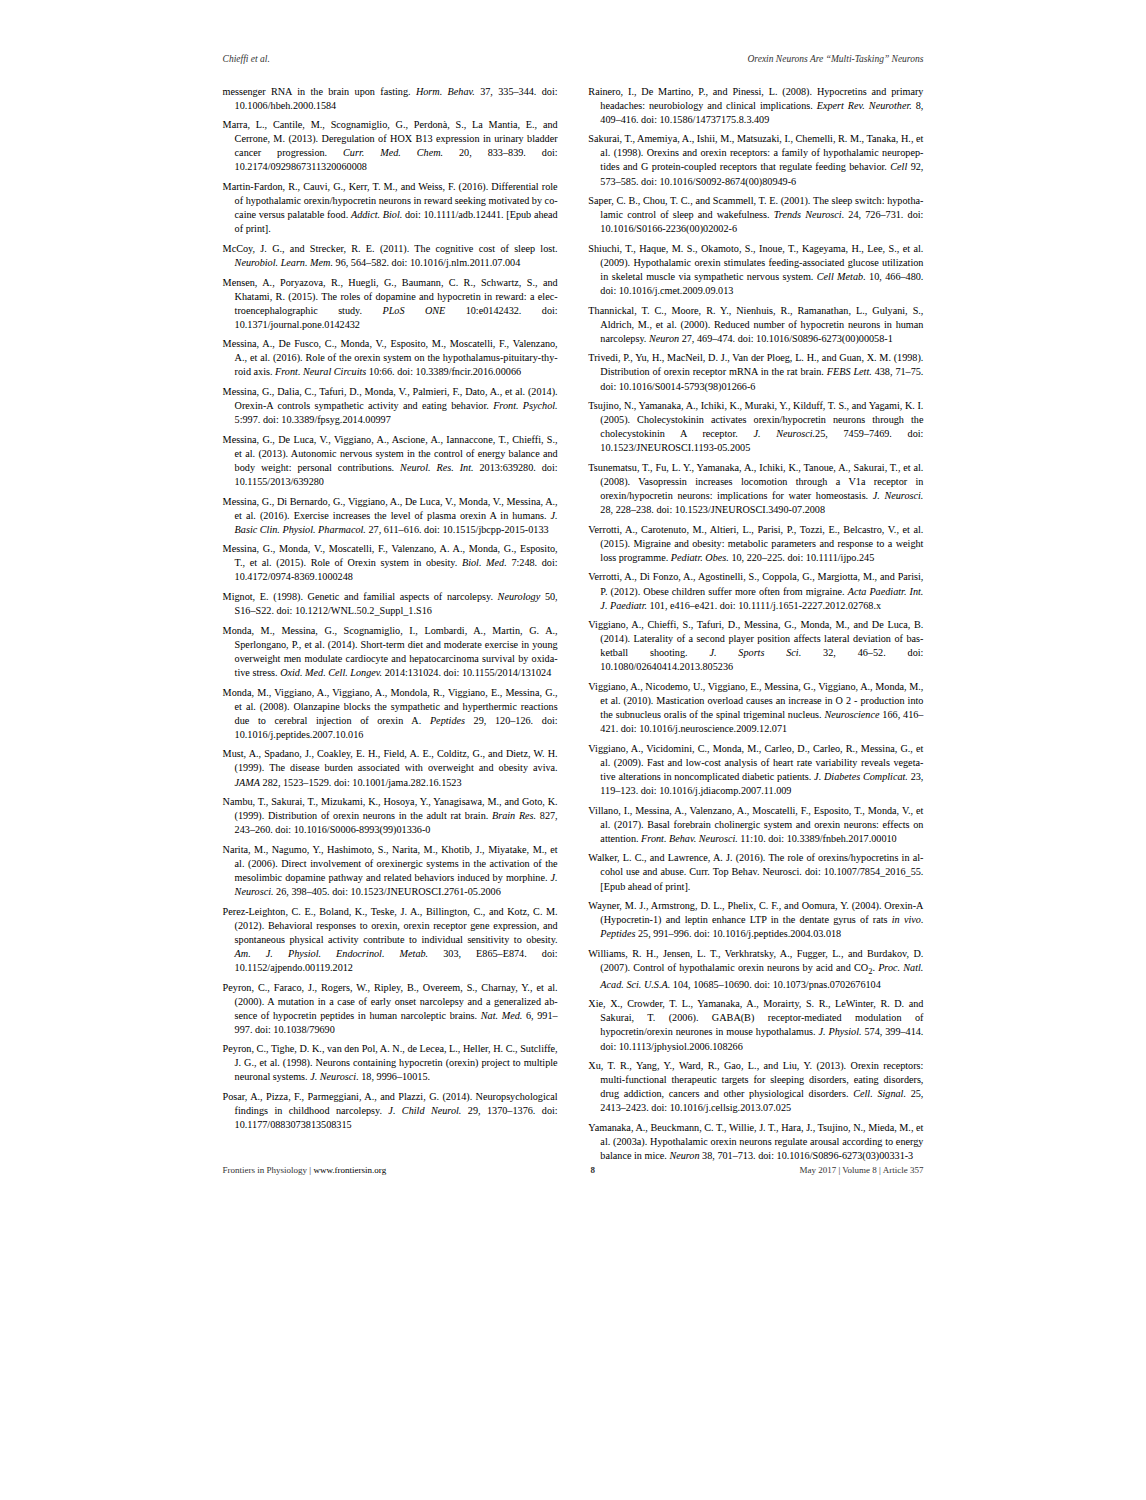Chieffi et al.
Orexin Neurons Are “Multi-Tasking” Neurons
messenger RNA in the brain upon fasting. Horm. Behav. 37, 335–344. doi: 10.1006/hbeh.2000.1584
Marra, L., Cantile, M., Scognamiglio, G., Perdonà, S., La Mantia, E., and Cerrone, M. (2013). Deregulation of HOX B13 expression in urinary bladder cancer progression. Curr. Med. Chem. 20, 833–839. doi: 10.2174/0929867311320060008
Martin-Fardon, R., Cauvi, G., Kerr, T. M., and Weiss, F. (2016). Differential role of hypothalamic orexin/hypocretin neurons in reward seeking motivated by cocaine versus palatable food. Addict. Biol. doi: 10.1111/adb.12441. [Epub ahead of print].
McCoy, J. G., and Strecker, R. E. (2011). The cognitive cost of sleep lost. Neurobiol. Learn. Mem. 96, 564–582. doi: 10.1016/j.nlm.2011.07.004
Mensen, A., Poryazova, R., Huegli, G., Baumann, C. R., Schwartz, S., and Khatami, R. (2015). The roles of dopamine and hypocretin in reward: a electroencephalographic study. PLoS ONE 10:e0142432. doi: 10.1371/journal.pone.0142432
Messina, A., De Fusco, C., Monda, V., Esposito, M., Moscatelli, F., Valenzano, A., et al. (2016). Role of the orexin system on the hypothalamus-pituitary-thyroid axis. Front. Neural Circuits 10:66. doi: 10.3389/fncir.2016.00066
Messina, G., Dalia, C., Tafuri, D., Monda, V., Palmieri, F., Dato, A., et al. (2014). Orexin-A controls sympathetic activity and eating behavior. Front. Psychol. 5:997. doi: 10.3389/fpsyg.2014.00997
Messina, G., De Luca, V., Viggiano, A., Ascione, A., Iannaccone, T., Chieffi, S., et al. (2013). Autonomic nervous system in the control of energy balance and body weight: personal contributions. Neurol. Res. Int. 2013:639280. doi: 10.1155/2013/639280
Messina, G., Di Bernardo, G., Viggiano, A., De Luca, V., Monda, V., Messina, A., et al. (2016). Exercise increases the level of plasma orexin A in humans. J. Basic Clin. Physiol. Pharmacol. 27, 611–616. doi: 10.1515/jbcpp-2015-0133
Messina, G., Monda, V., Moscatelli, F., Valenzano, A. A., Monda, G., Esposito, T., et al. (2015). Role of Orexin system in obesity. Biol. Med. 7:248. doi: 10.4172/0974-8369.1000248
Mignot, E. (1998). Genetic and familial aspects of narcolepsy. Neurology 50, S16–S22. doi: 10.1212/WNL.50.2_Suppl_1.S16
Monda, M., Messina, G., Scognamiglio, I., Lombardi, A., Martin, G. A., Sperlongano, P., et al. (2014). Short-term diet and moderate exercise in young overweight men modulate cardiocyte and hepatocarcinoma survival by oxidative stress. Oxid. Med. Cell. Longev. 2014:131024. doi: 10.1155/2014/131024
Monda, M., Viggiano, A., Viggiano, A., Mondola, R., Viggiano, E., Messina, G., et al. (2008). Olanzapine blocks the sympathetic and hyperthermic reactions due to cerebral injection of orexin A. Peptides 29, 120–126. doi: 10.1016/j.peptides.2007.10.016
Must, A., Spadano, J., Coakley, E. H., Field, A. E., Colditz, G., and Dietz, W. H. (1999). The disease burden associated with overweight and obesity aviva. JAMA 282, 1523–1529. doi: 10.1001/jama.282.16.1523
Nambu, T., Sakurai, T., Mizukami, K., Hosoya, Y., Yanagisawa, M., and Goto, K. (1999). Distribution of orexin neurons in the adult rat brain. Brain Res. 827, 243–260. doi: 10.1016/S0006-8993(99)01336-0
Narita, M., Nagumo, Y., Hashimoto, S., Narita, M., Khotib, J., Miyatake, M., et al. (2006). Direct involvement of orexinergic systems in the activation of the mesolimbic dopamine pathway and related behaviors induced by morphine. J. Neurosci. 26, 398–405. doi: 10.1523/JNEUROSCI.2761-05.2006
Perez-Leighton, C. E., Boland, K., Teske, J. A., Billington, C., and Kotz, C. M. (2012). Behavioral responses to orexin, orexin receptor gene expression, and spontaneous physical activity contribute to individual sensitivity to obesity. Am. J. Physiol. Endocrinol. Metab. 303, E865–E874. doi: 10.1152/ajpendo.00119.2012
Peyron, C., Faraco, J., Rogers, W., Ripley, B., Overeem, S., Charnay, Y., et al. (2000). A mutation in a case of early onset narcolepsy and a generalized absence of hypocretin peptides in human narcoleptic brains. Nat. Med. 6, 991–997. doi: 10.1038/79690
Peyron, C., Tighe, D. K., van den Pol, A. N., de Lecea, L., Heller, H. C., Sutcliffe, J. G., et al. (1998). Neurons containing hypocretin (orexin) project to multiple neuronal systems. J. Neurosci. 18, 9996–10015.
Posar, A., Pizza, F., Parmeggiani, A., and Plazzi, G. (2014). Neuropsychological findings in childhood narcolepsy. J. Child Neurol. 29, 1370–1376. doi: 10.1177/0883073813508315
Rainero, I., De Martino, P., and Pinessi, L. (2008). Hypocretins and primary headaches: neurobiology and clinical implications. Expert Rev. Neurother. 8, 409–416. doi: 10.1586/14737175.8.3.409
Sakurai, T., Amemiya, A., Ishii, M., Matsuzaki, I., Chemelli, R. M., Tanaka, H., et al. (1998). Orexins and orexin receptors: a family of hypothalamic neuropeptides and G protein-coupled receptors that regulate feeding behavior. Cell 92, 573–585. doi: 10.1016/S0092-8674(00)80949-6
Saper, C. B., Chou, T. C., and Scammell, T. E. (2001). The sleep switch: hypothalamic control of sleep and wakefulness. Trends Neurosci. 24, 726–731. doi: 10.1016/S0166-2236(00)02002-6
Shiuchi, T., Haque, M. S., Okamoto, S., Inoue, T., Kageyama, H., Lee, S., et al. (2009). Hypothalamic orexin stimulates feeding-associated glucose utilization in skeletal muscle via sympathetic nervous system. Cell Metab. 10, 466–480. doi: 10.1016/j.cmet.2009.09.013
Thannickal, T. C., Moore, R. Y., Nienhuis, R., Ramanathan, L., Gulyani, S., Aldrich, M., et al. (2000). Reduced number of hypocretin neurons in human narcolepsy. Neuron 27, 469–474. doi: 10.1016/S0896-6273(00)00058-1
Trivedi, P., Yu, H., MacNeil, D. J., Van der Ploeg, L. H., and Guan, X. M. (1998). Distribution of orexin receptor mRNA in the rat brain. FEBS Lett. 438, 71–75. doi: 10.1016/S0014-5793(98)01266-6
Tsujino, N., Yamanaka, A., Ichiki, K., Muraki, Y., Kilduff, T. S., and Yagami, K. I. (2005). Cholecystokinin activates orexin/hypocretin neurons through the cholecystokinin A receptor. J. Neurosci. 25, 7459–7469. doi: 10.1523/JNEUROSCI.1193-05.2005
Tsunematsu, T., Fu, L. Y., Yamanaka, A., Ichiki, K., Tanoue, A., Sakurai, T., et al. (2008). Vasopressin increases locomotion through a V1a receptor in orexin/hypocretin neurons: implications for water homeostasis. J. Neurosci. 28, 228–238. doi: 10.1523/JNEUROSCI.3490-07.2008
Verrotti, A., Carotenuto, M., Altieri, L., Parisi, P., Tozzi, E., Belcastro, V., et al. (2015). Migraine and obesity: metabolic parameters and response to a weight loss programme. Pediatr. Obes. 10, 220–225. doi: 10.1111/ijpo.245
Verrotti, A., Di Fonzo, A., Agostinelli, S., Coppola, G., Margiotta, M., and Parisi, P. (2012). Obese children suffer more often from migraine. Acta Paediatr. Int. J. Paediatr. 101, e416–e421. doi: 10.1111/j.1651-2227.2012.02768.x
Viggiano, A., Chieffi, S., Tafuri, D., Messina, G., Monda, M., and De Luca, B. (2014). Laterality of a second player position affects lateral deviation of basketball shooting. J. Sports Sci. 32, 46–52. doi: 10.1080/02640414.2013.805236
Viggiano, A., Nicodemo, U., Viggiano, E., Messina, G., Viggiano, A., Monda, M., et al. (2010). Mastication overload causes an increase in O 2 - production into the subnucleus oralis of the spinal trigeminal nucleus. Neuroscience 166, 416–421. doi: 10.1016/j.neuroscience.2009.12.071
Viggiano, A., Vicidomini, C., Monda, M., Carleo, D., Carleo, R., Messina, G., et al. (2009). Fast and low-cost analysis of heart rate variability reveals vegetative alterations in noncomplicated diabetic patients. J. Diabetes Complicat. 23, 119–123. doi: 10.1016/j.jdiacomp.2007.11.009
Villano, I., Messina, A., Valenzano, A., Moscatelli, F., Esposito, T., Monda, V., et al. (2017). Basal forebrain cholinergic system and orexin neurons: effects on attention. Front. Behav. Neurosci. 11:10. doi: 10.3389/fnbeh.2017.00010
Walker, L. C., and Lawrence, A. J. (2016). The role of orexins/hypocretins in alcohol use and abuse. Curr. Top Behav. Neurosci. doi: 10.1007/7854_2016_55. [Epub ahead of print].
Wayner, M. J., Armstrong, D. L., Phelix, C. F., and Oomura, Y. (2004). Orexin-A (Hypocretin-1) and leptin enhance LTP in the dentate gyrus of rats in vivo. Peptides 25, 991–996. doi: 10.1016/j.peptides.2004.03.018
Williams, R. H., Jensen, L. T., Verkhratsky, A., Fugger, L., and Burdakov, D. (2007). Control of hypothalamic orexin neurons by acid and CO2. Proc. Natl. Acad. Sci. U.S.A. 104, 10685–10690. doi: 10.1073/pnas.0702676104
Xie, X., Crowder, T. L., Yamanaka, A., Morairty, S. R., LeWinter, R. D. and Sakurai, T. (2006). GABA(B) receptor-mediated modulation of hypocretin/orexin neurones in mouse hypothalamus. J. Physiol. 574, 399–414. doi: 10.1113/jphysiol.2006.108266
Xu, T. R., Yang, Y., Ward, R., Gao, L., and Liu, Y. (2013). Orexin receptors: multi-functional therapeutic targets for sleeping disorders, eating disorders, drug addiction, cancers and other physiological disorders. Cell. Signal. 25, 2413–2423. doi: 10.1016/j.cellsig.2013.07.025
Yamanaka, A., Beuckmann, C. T., Willie, J. T., Hara, J., Tsujino, N., Mieda, M., et al. (2003a). Hypothalamic orexin neurons regulate arousal according to energy balance in mice. Neuron 38, 701–713. doi: 10.1016/S0896-6273(03)00331-3
Frontiers in Physiology | www.frontiersin.org
8
May 2017 | Volume 8 | Article 357